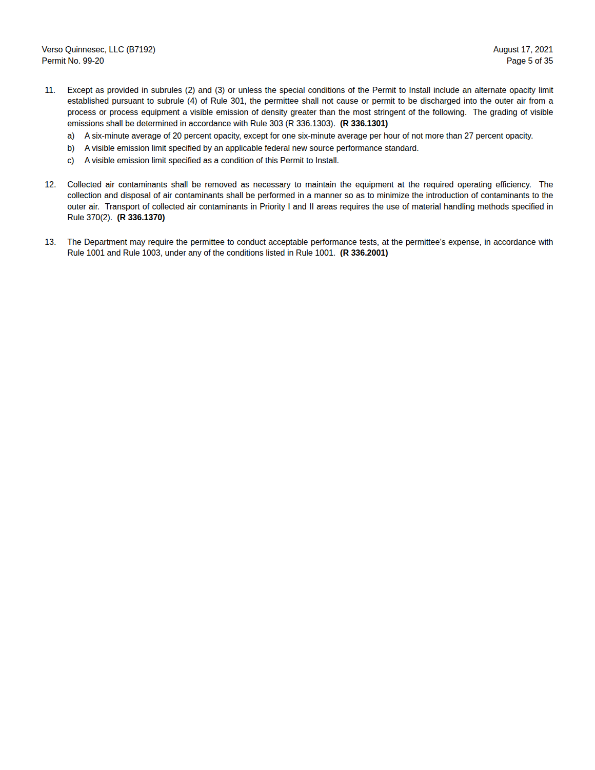Verso Quinnesec, LLC (B7192)
Permit No. 99-20
August 17, 2021
Page 5 of 35
11.
Except as provided in subrules (2) and (3) or unless the special conditions of the Permit to Install include an alternate opacity limit established pursuant to subrule (4) of Rule 301, the permittee shall not cause or permit to be discharged into the outer air from a process or process equipment a visible emission of density greater than the most stringent of the following. The grading of visible emissions shall be determined in accordance with Rule 303 (R 336.1303). (R 336.1301)
a) A six-minute average of 20 percent opacity, except for one six-minute average per hour of not more than 27 percent opacity.
b) A visible emission limit specified by an applicable federal new source performance standard.
c) A visible emission limit specified as a condition of this Permit to Install.
12.
Collected air contaminants shall be removed as necessary to maintain the equipment at the required operating efficiency. The collection and disposal of air contaminants shall be performed in a manner so as to minimize the introduction of contaminants to the outer air. Transport of collected air contaminants in Priority I and II areas requires the use of material handling methods specified in Rule 370(2). (R 336.1370)
13.
The Department may require the permittee to conduct acceptable performance tests, at the permittee’s expense, in accordance with Rule 1001 and Rule 1003, under any of the conditions listed in Rule 1001. (R 336.2001)